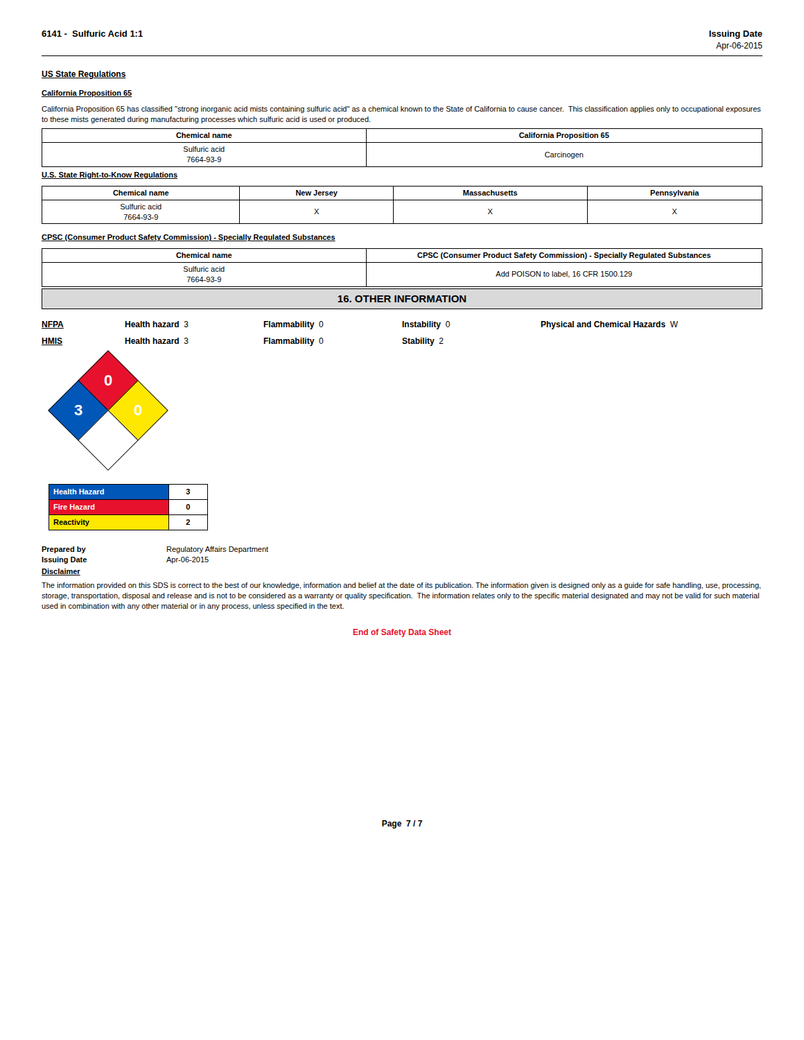6141 - Sulfuric Acid 1:1
Issuing Date
Apr-06-2015
US State Regulations
California Proposition 65
California Proposition 65 has classified "strong inorganic acid mists containing sulfuric acid" as a chemical known to the State of California to cause cancer. This classification applies only to occupational exposures to these mists generated during manufacturing processes which sulfuric acid is used or produced.
| Chemical name | California Proposition 65 |
| --- | --- |
| Sulfuric acid 7664-93-9 | Carcinogen |
U.S. State Right-to-Know Regulations
| Chemical name | New Jersey | Massachusetts | Pennsylvania |
| --- | --- | --- | --- |
| Sulfuric acid 7664-93-9 | X | X | X |
CPSC (Consumer Product Safety Commission) - Specially Regulated Substances
| Chemical name | CPSC (Consumer Product Safety Commission) - Specially Regulated Substances |
| --- | --- |
| Sulfuric acid 7664-93-9 | Add POISON to label, 16 CFR 1500.129 |
16. OTHER INFORMATION
NFPA
Health hazard 3
Flammability 0
Instability 0
Physical and Chemical Hazards W
HMIS
Health hazard 3
Flammability 0
Stability 2
0
3
0
| Health Hazard | 3 |
| Fire Hazard | 0 |
| Reactivity | 2 |
Prepared by
Issuing Date
Regulatory Affairs Department
Apr-06-2015
Disclaimer
The information provided on this SDS is correct to the best of our knowledge, information and belief at the date of its publication. The information given is designed only as a guide for safe handling, use, processing, storage, transportation, disposal and release and is not to be considered as a warranty or quality specification. The information relates only to the specific material designated and may not be valid for such material used in combination with any other material or in any process, unless specified in the text.
End of Safety Data Sheet
Page 7 / 7